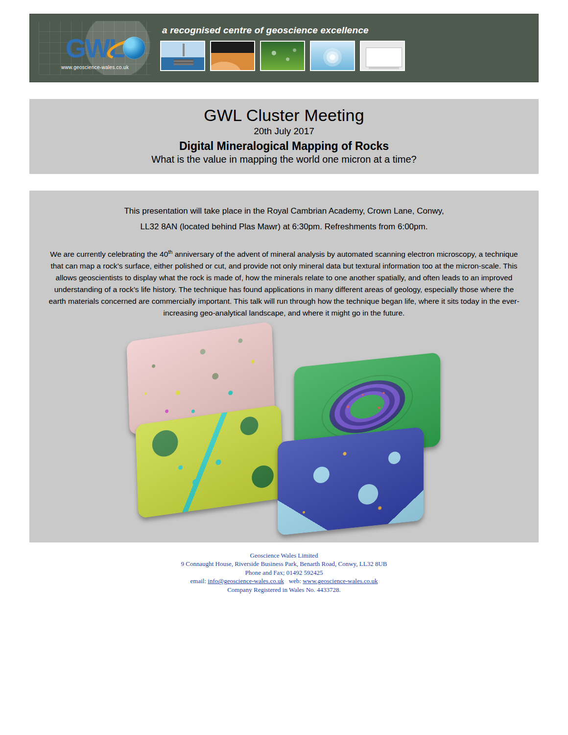GWL
www.geoscience-wales.co.uk
a recognised centre of geoscience excellence
GWL Cluster Meeting
20th July 2017
Digital Mineralogical Mapping of Rocks
What is the value in mapping the world one micron at a time?
This presentation will take place in the Royal Cambrian Academy, Crown Lane, Conwy,
LL32 8AN (located behind Plas Mawr) at 6:30pm. Refreshments from 6:00pm.
We are currently celebrating the 40th anniversary of the advent of mineral analysis by automated scanning electron microscopy, a technique that can map a rock’s surface, either polished or cut, and provide not only mineral data but textural information too at the micron-scale. This allows geoscientists to display what the rock is made of, how the minerals relate to one another spatially, and often leads to an improved understanding of a rock’s life history. The technique has found applications in many different areas of geology, especially those where the earth materials concerned are commercially important. This talk will run through how the technique began life, where it sits today in the ever-increasing geo-analytical landscape, and where it might go in the future.
Geoscience Wales Limited
9 Connaught House, Riverside Business Park, Benarth Road, Conwy, LL32 8UB
Phone and Fax; 01492 592425
email: info@geoscience-wales.co.uk web: www.geoscience-wales.co.uk
Company Registered in Wales No. 4433728.